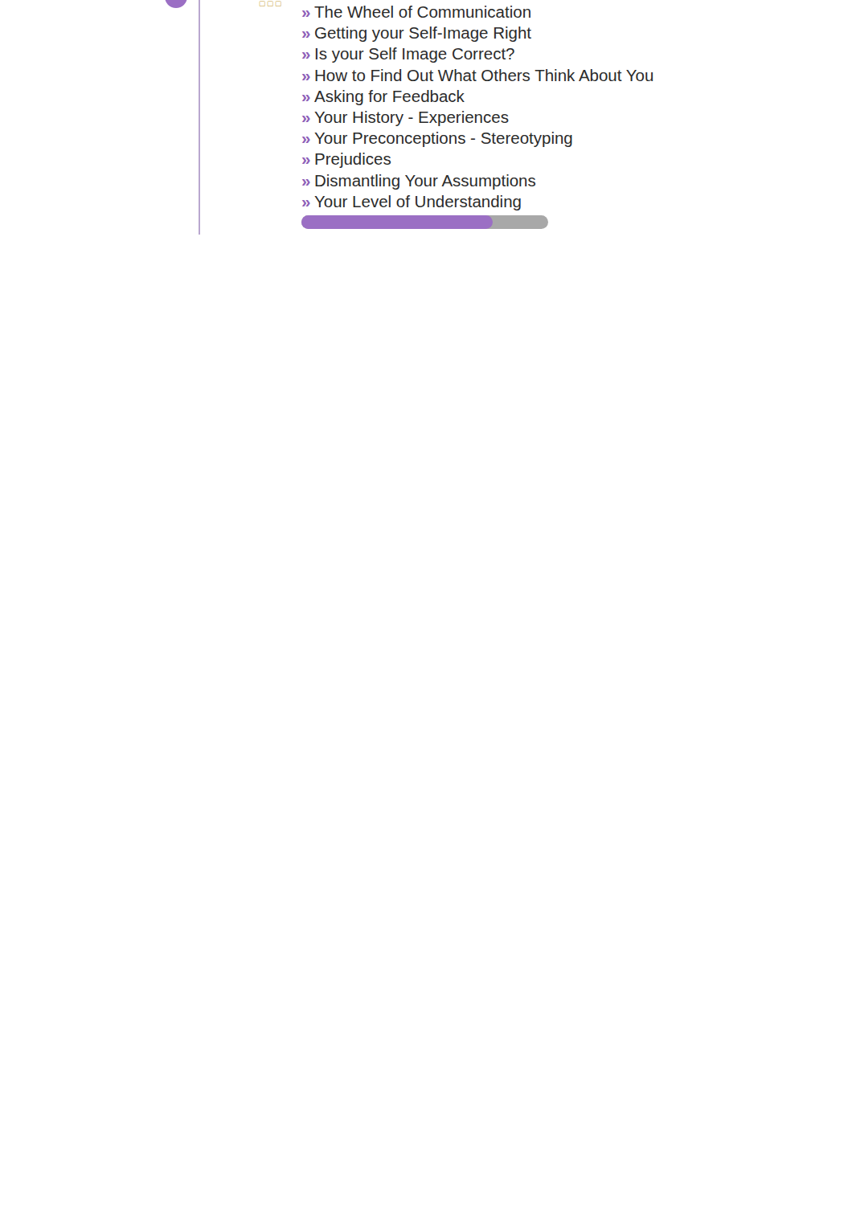▢▢▢
The Wheel of Communication
Getting your Self-Image Right
Is your Self Image Correct?
How to Find Out What Others Think About You
Asking for Feedback
Your History - Experiences
Your Preconceptions - Stereotyping
Prejudices
Dismantling Your Assumptions
Your Level of Understanding